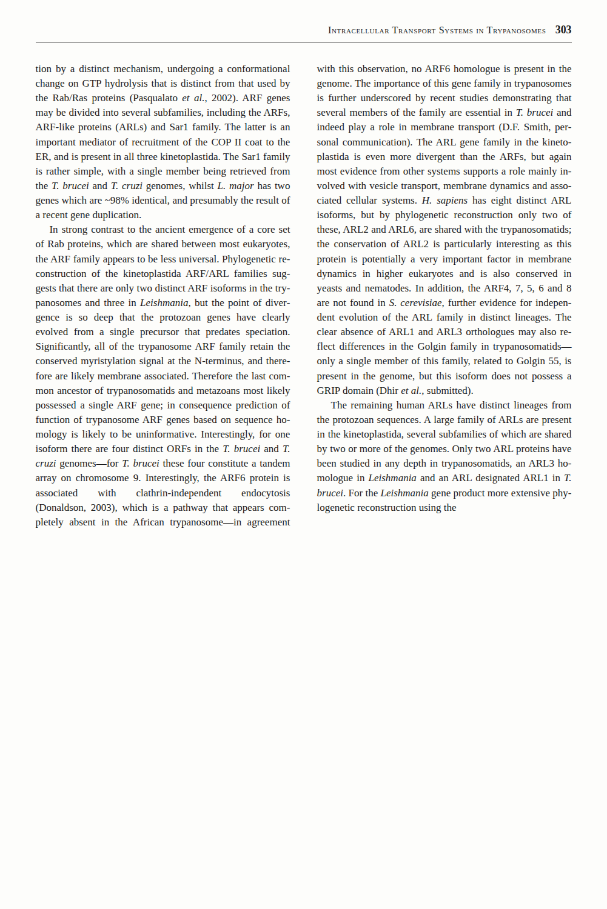Intracellular Transport Systems in Trypanosomes 303
tion by a distinct mechanism, undergoing a conformational change on GTP hydrolysis that is distinct from that used by the Rab/Ras proteins (Pasqualato et al., 2002). ARF genes may be divided into several subfamilies, including the ARFs, ARF-like proteins (ARLs) and Sar1 family. The latter is an important mediator of recruitment of the COP II coat to the ER, and is present in all three kinetoplastida. The Sar1 family is rather simple, with a single member being retrieved from the T. brucei and T. cruzi genomes, whilst L. major has two genes which are ~98% identical, and presumably the result of a recent gene duplication.
In strong contrast to the ancient emergence of a core set of Rab proteins, which are shared between most eukaryotes, the ARF family appears to be less universal. Phylogenetic reconstruction of the kinetoplastida ARF/ARL families suggests that there are only two distinct ARF isoforms in the trypanosomes and three in Leishmania, but the point of divergence is so deep that the protozoan genes have clearly evolved from a single precursor that predates speciation. Significantly, all of the trypanosome ARF family retain the conserved myristylation signal at the N-terminus, and therefore are likely membrane associated. Therefore the last common ancestor of trypanosomatids and metazoans most likely possessed a single ARF gene; in consequence prediction of function of trypanosome ARF genes based on sequence homology is likely to be uninformative. Interestingly, for one isoform there are four distinct ORFs in the T. brucei and T. cruzi genomes—for T. brucei these four constitute a tandem array on chromosome 9. Interestingly, the ARF6 protein is associated with clathrin-independent endocytosis (Donaldson, 2003), which is a pathway that appears completely absent in the African trypanosome—in agreement with this observation, no ARF6 homologue is present in the genome. The importance of this gene family in trypanosomes is further underscored by recent studies demonstrating that several members of the family are essential in T. brucei and indeed play a role in membrane transport (D.F. Smith, personal communication). The ARL gene family in the kinetoplastida is even more divergent than the ARFs, but again most evidence from other systems supports a role mainly involved with vesicle transport, membrane dynamics and associated cellular systems. H. sapiens has eight distinct ARL isoforms, but by phylogenetic reconstruction only two of these, ARL2 and ARL6, are shared with the trypanosomatids; the conservation of ARL2 is particularly interesting as this protein is potentially a very important factor in membrane dynamics in higher eukaryotes and is also conserved in yeasts and nematodes. In addition, the ARF4, 7, 5, 6 and 8 are not found in S. cerevisiae, further evidence for independent evolution of the ARL family in distinct lineages. The clear absence of ARL1 and ARL3 orthologues may also reflect differences in the Golgin family in trypanosomatids—only a single member of this family, related to Golgin 55, is present in the genome, but this isoform does not possess a GRIP domain (Dhir et al., submitted).
The remaining human ARLs have distinct lineages from the protozoan sequences. A large family of ARLs are present in the kinetoplastida, several subfamilies of which are shared by two or more of the genomes. Only two ARL proteins have been studied in any depth in trypanosomatids, an ARL3 homologue in Leishmania and an ARL designated ARL1 in T. brucei. For the Leishmania gene product more extensive phylogenetic reconstruction using the